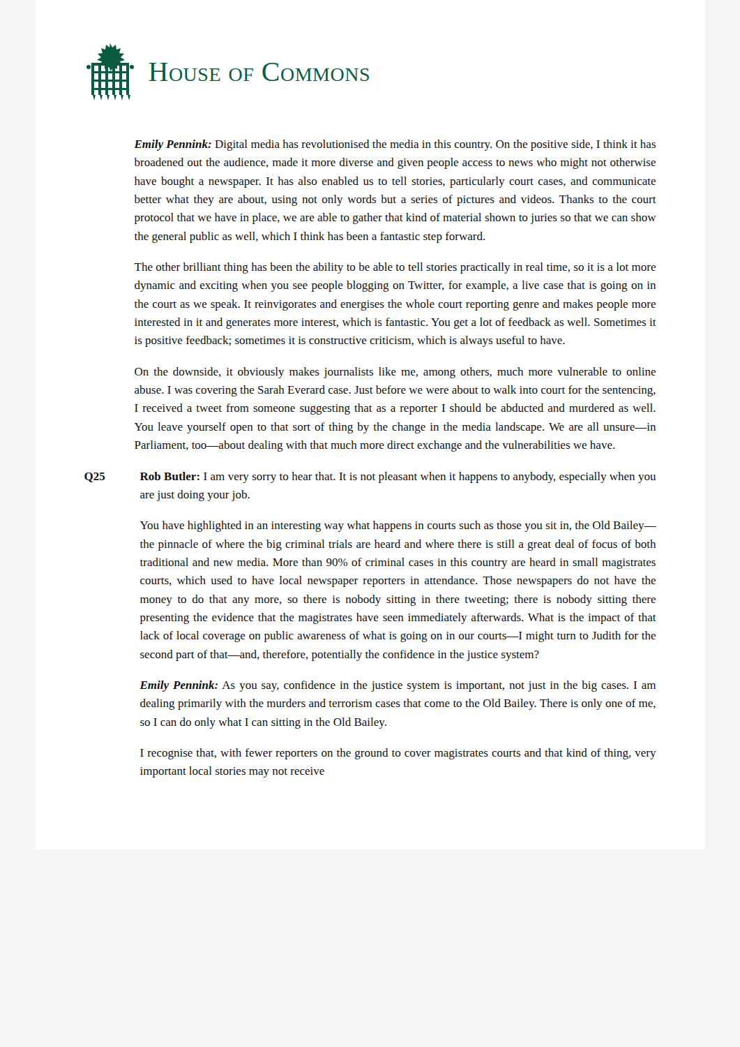House of Commons
Emily Pennink: Digital media has revolutionised the media in this country. On the positive side, I think it has broadened out the audience, made it more diverse and given people access to news who might not otherwise have bought a newspaper. It has also enabled us to tell stories, particularly court cases, and communicate better what they are about, using not only words but a series of pictures and videos. Thanks to the court protocol that we have in place, we are able to gather that kind of material shown to juries so that we can show the general public as well, which I think has been a fantastic step forward.
The other brilliant thing has been the ability to be able to tell stories practically in real time, so it is a lot more dynamic and exciting when you see people blogging on Twitter, for example, a live case that is going on in the court as we speak. It reinvigorates and energises the whole court reporting genre and makes people more interested in it and generates more interest, which is fantastic. You get a lot of feedback as well. Sometimes it is positive feedback; sometimes it is constructive criticism, which is always useful to have.
On the downside, it obviously makes journalists like me, among others, much more vulnerable to online abuse. I was covering the Sarah Everard case. Just before we were about to walk into court for the sentencing, I received a tweet from someone suggesting that as a reporter I should be abducted and murdered as well. You leave yourself open to that sort of thing by the change in the media landscape. We are all unsure—in Parliament, too—about dealing with that much more direct exchange and the vulnerabilities we have.
Q25
Rob Butler: I am very sorry to hear that. It is not pleasant when it happens to anybody, especially when you are just doing your job.
You have highlighted in an interesting way what happens in courts such as those you sit in, the Old Bailey—the pinnacle of where the big criminal trials are heard and where there is still a great deal of focus of both traditional and new media. More than 90% of criminal cases in this country are heard in small magistrates courts, which used to have local newspaper reporters in attendance. Those newspapers do not have the money to do that any more, so there is nobody sitting in there tweeting; there is nobody sitting there presenting the evidence that the magistrates have seen immediately afterwards. What is the impact of that lack of local coverage on public awareness of what is going on in our courts—I might turn to Judith for the second part of that—and, therefore, potentially the confidence in the justice system?
Emily Pennink: As you say, confidence in the justice system is important, not just in the big cases. I am dealing primarily with the murders and terrorism cases that come to the Old Bailey. There is only one of me, so I can do only what I can sitting in the Old Bailey.
I recognise that, with fewer reporters on the ground to cover magistrates courts and that kind of thing, very important local stories may not receive